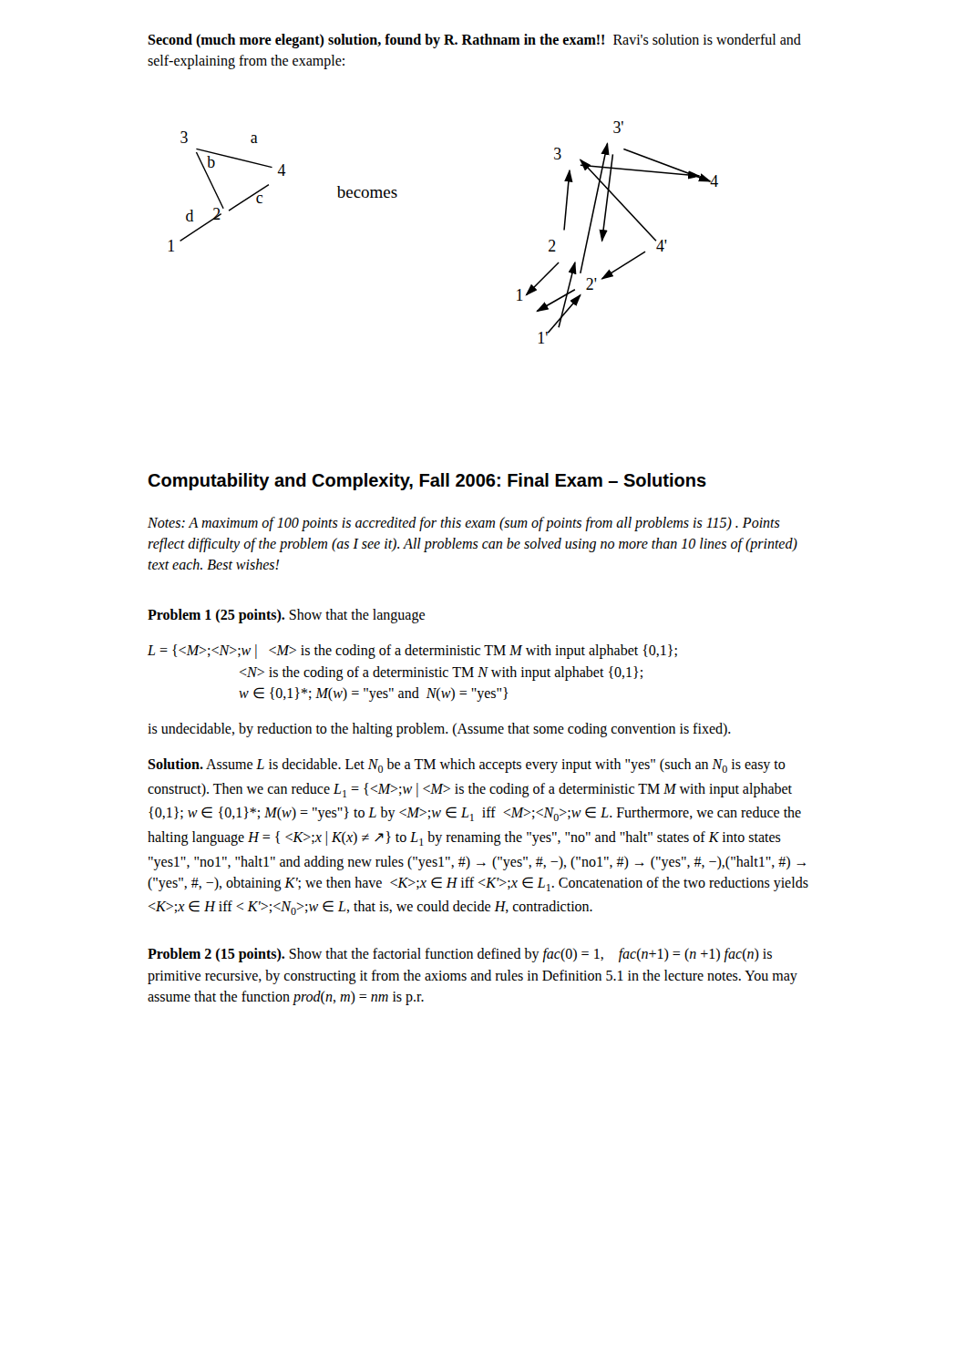Second (much more elegant) solution, found by R. Rathnam in the exam!! Ravi's solution is wonderful and self-explaining from the example:
Graph transformation example A small graph with vertices 1, 2, 3, 4 and edges labelled a, b, c, d is transformed ("becomes") into a directed graph with vertices 1, 1', 2, 2', 3, 3', 4, 4' joined by arrows. 3 a b 4 c 2 d 1 becomes 3' 3 4 2 4' 2' 1 1'
Computability and Complexity, Fall 2006: Final Exam – Solutions
Notes: A maximum of 100 points is accredited for this exam (sum of points from all problems is 115) . Points reflect difficulty of the problem (as I see it). All problems can be solved using no more than 10 lines of (printed) text each. Best wishes!
Problem 1 (25 points). Show that the language
L = {<M>;<N>;w | <M> is the coding of a deterministic TM M with input alphabet {0,1};
<N> is the coding of a deterministic TM N with input alphabet {0,1};
w ∈ {0,1}*; M(w) = "yes" and N(w) = "yes"}
is undecidable, by reduction to the halting problem. (Assume that some coding convention is fixed).
Solution. Assume L is decidable. Let N0 be a TM which accepts every input with "yes" (such an N0 is easy to construct). Then we can reduce L1 = {<M>;w | <M> is the coding of a deterministic TM M with input alphabet {0,1}; w ∈ {0,1}*; M(w) = "yes"} to L by <M>;w ∈ L1 iff <M>;<N0>;w ∈ L. Furthermore, we can reduce the halting language H = { <K>;x | K(x) ≠ ↗} to L1 by renaming the "yes", "no" and "halt" states of K into states "yes1", "no1", "halt1" and adding new rules ("yes1", #) → ("yes", #, −), ("no1", #) → ("yes", #, −),("halt1", #) → ("yes", #, −), obtaining K'; we then have <K>;x ∈ H iff <K'>;x ∈ L1. Concatenation of the two reductions yields <K>;x ∈ H iff < K'>;<N0>;w ∈ L, that is, we could decide H, contradiction.
Problem 2 (15 points). Show that the factorial function defined by fac(0) = 1, fac(n+1) = (n +1) fac(n) is primitive recursive, by constructing it from the axioms and rules in Definition 5.1 in the lecture notes. You may assume that the function prod(n, m) = nm is p.r.